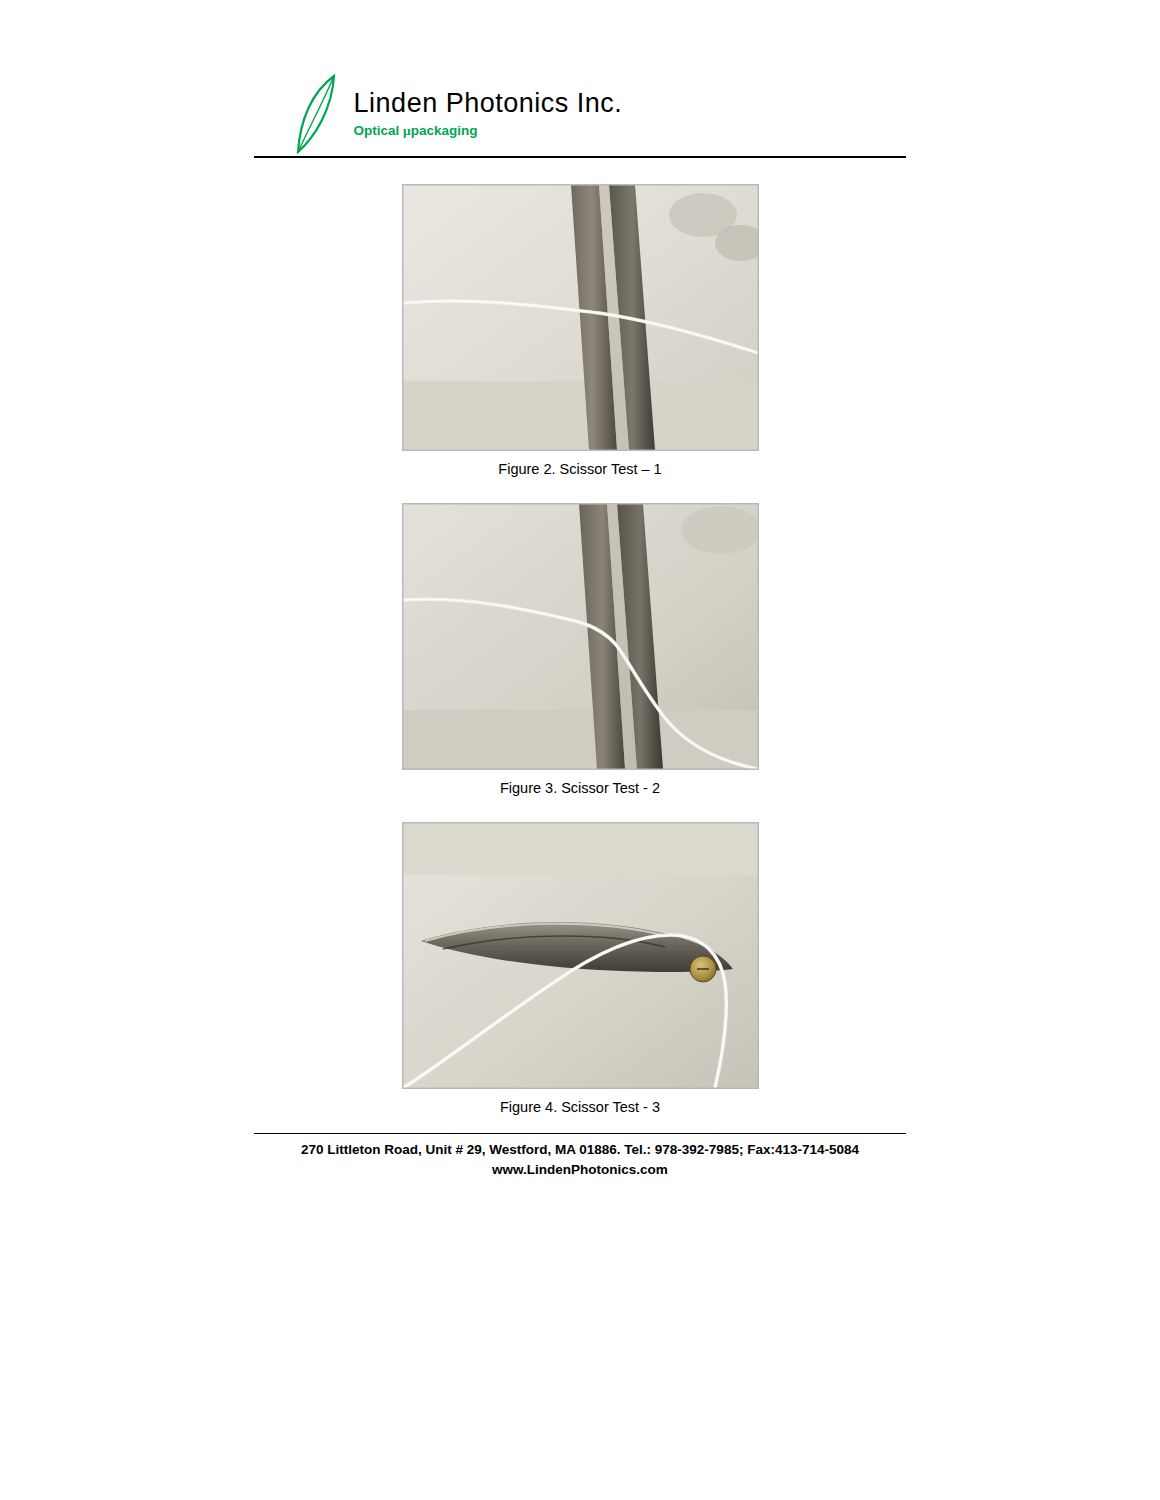Linden Photonics Inc.
Optical μpackaging
Figure 2. Scissor Test – 1
Figure 3. Scissor Test - 2
Figure 4. Scissor Test - 3
270 Littleton Road, Unit # 29, Westford, MA 01886. Tel.: 978-392-7985; Fax:413-714-5084
www.LindenPhotonics.com